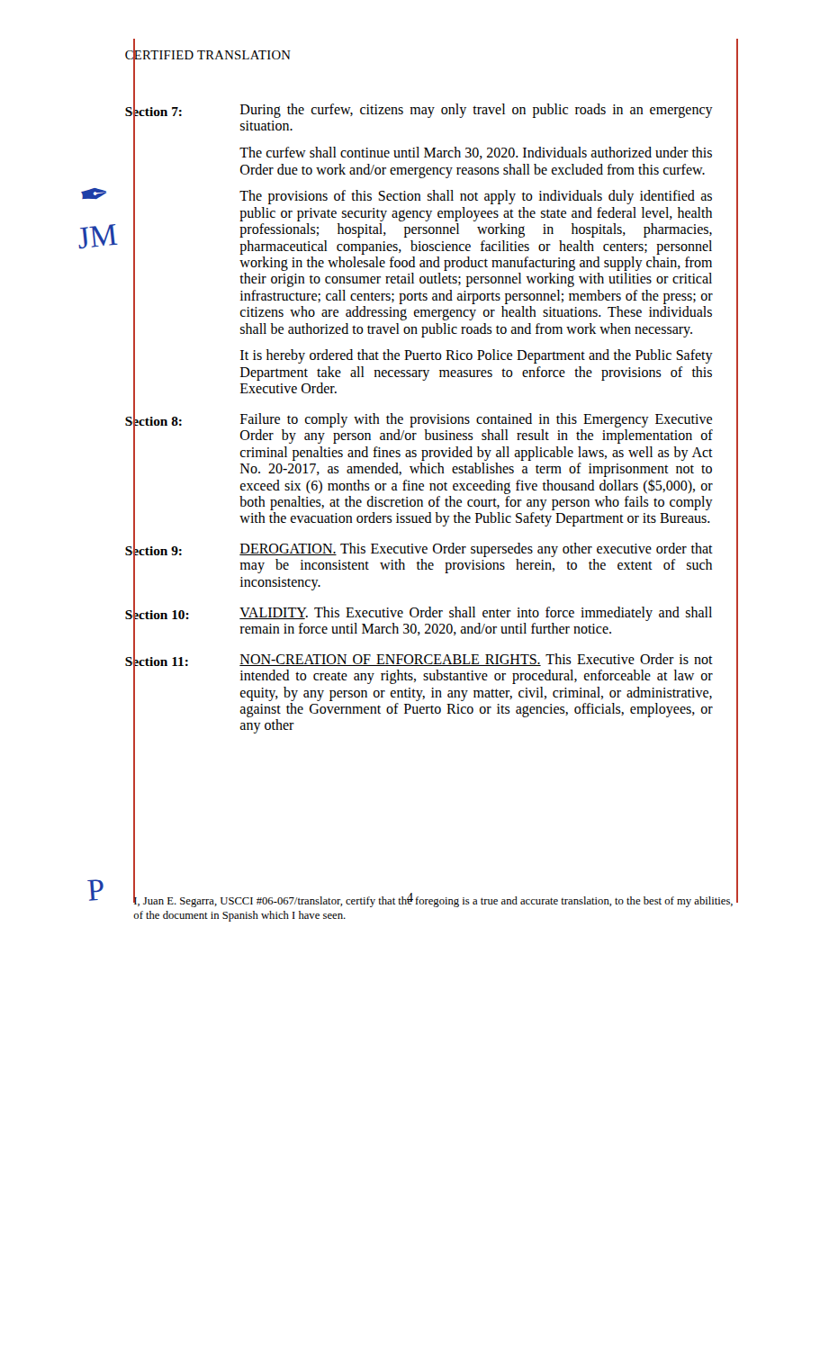✒
JM
P
CERTIFIED TRANSLATION
Section 7:
During the curfew, citizens may only travel on public roads in an emergency situation.
The curfew shall continue until March 30, 2020. Individuals authorized under this Order due to work and/or emergency reasons shall be excluded from this curfew.
The provisions of this Section shall not apply to individuals duly identified as public or private security agency employees at the state and federal level, health professionals; hospital, personnel working in hospitals, pharmacies, pharmaceutical companies, bioscience facilities or health centers; personnel working in the wholesale food and product manufacturing and supply chain, from their origin to consumer retail outlets; personnel working with utilities or critical infrastructure; call centers; ports and airports personnel; members of the press; or citizens who are addressing emergency or health situations. These individuals shall be authorized to travel on public roads to and from work when necessary.
It is hereby ordered that the Puerto Rico Police Department and the Public Safety Department take all necessary measures to enforce the provisions of this Executive Order.
Section 8:
Failure to comply with the provisions contained in this Emergency Executive Order by any person and/or business shall result in the implementation of criminal penalties and fines as provided by all applicable laws, as well as by Act No. 20-2017, as amended, which establishes a term of imprisonment not to exceed six (6) months or a fine not exceeding five thousand dollars ($5,000), or both penalties, at the discretion of the court, for any person who fails to comply with the evacuation orders issued by the Public Safety Department or its Bureaus.
Section 9:
DEROGATION. This Executive Order supersedes any other executive order that may be inconsistent with the provisions herein, to the extent of such inconsistency.
Section 10:
VALIDITY. This Executive Order shall enter into force immediately and shall remain in force until March 30, 2020, and/or until further notice.
Section 11:
NON-CREATION OF ENFORCEABLE RIGHTS. This Executive Order is not intended to create any rights, substantive or procedural, enforceable at law or equity, by any person or entity, in any matter, civil, criminal, or administrative, against the Government of Puerto Rico or its agencies, officials, employees, or any other
4
I, Juan E. Segarra, USCCI #06-067/translator, certify that the foregoing is a true and accurate translation, to the best of my abilities, of the document in Spanish which I have seen.